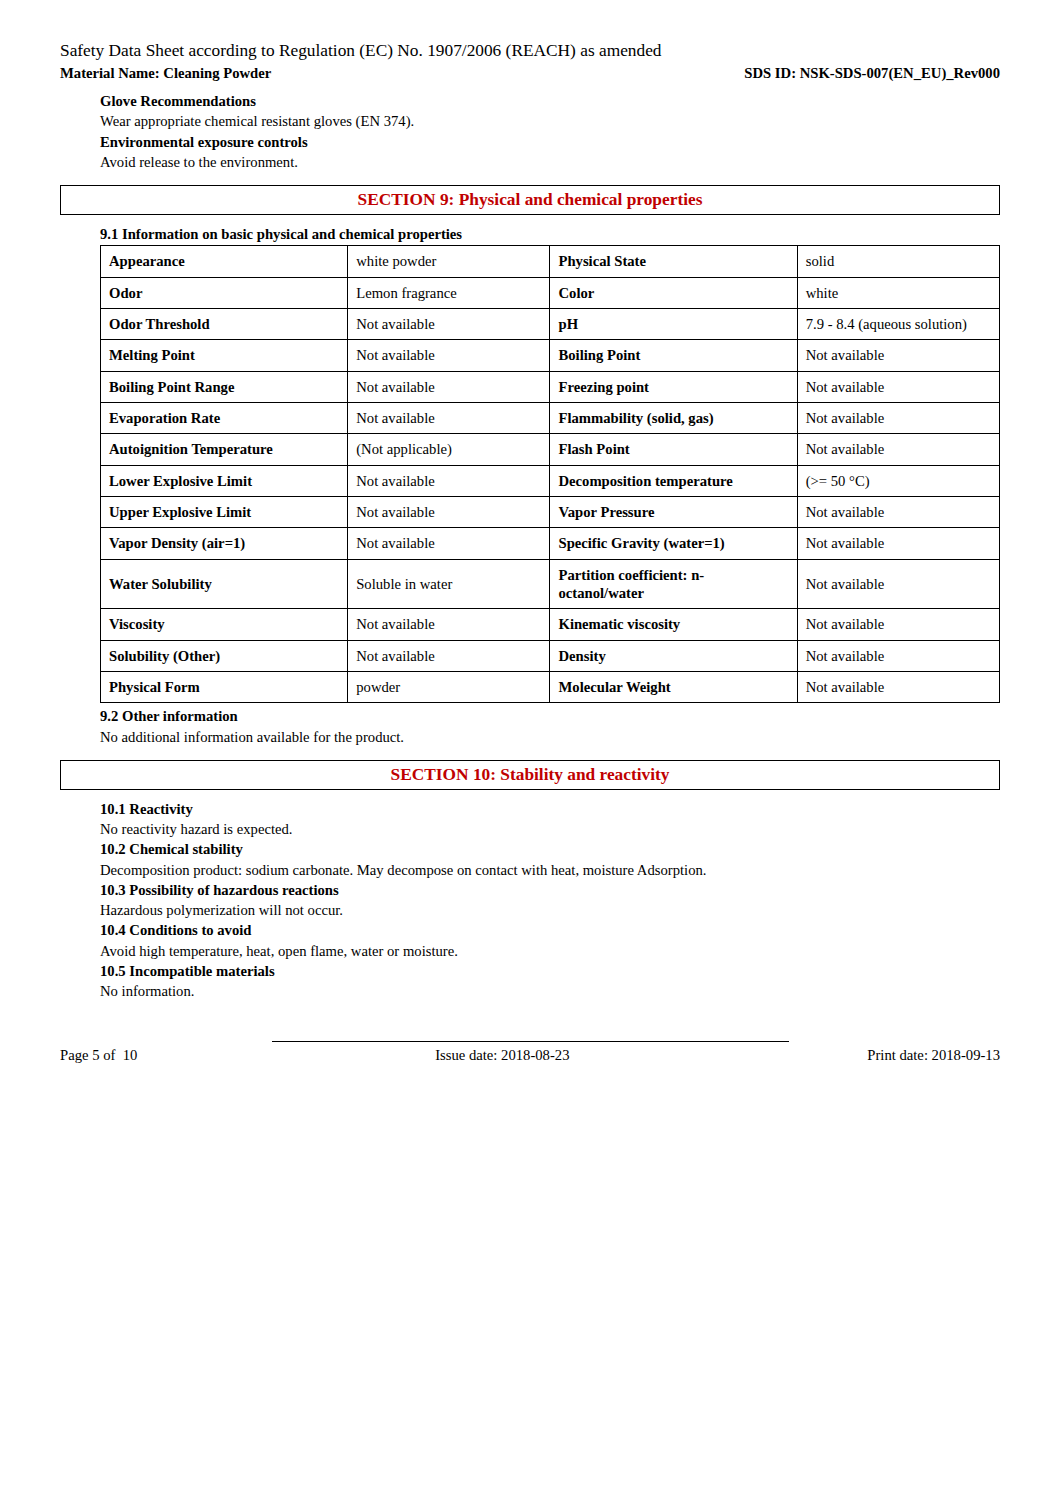Safety Data Sheet according to Regulation (EC) No. 1907/2006 (REACH) as amended
Material Name: Cleaning Powder SDS ID: NSK-SDS-007(EN_EU)_Rev000
Glove Recommendations
Wear appropriate chemical resistant gloves (EN 374).
Environmental exposure controls
Avoid release to the environment.
SECTION 9: Physical and chemical properties
9.1 Information on basic physical and chemical properties
| Appearance | white powder | Physical State | solid |
| Odor | Lemon fragrance | Color | white |
| Odor Threshold | Not available | pH | 7.9 - 8.4 (aqueous solution) |
| Melting Point | Not available | Boiling Point | Not available |
| Boiling Point Range | Not available | Freezing point | Not available |
| Evaporation Rate | Not available | Flammability (solid, gas) | Not available |
| Autoignition Temperature | (Not applicable) | Flash Point | Not available |
| Lower Explosive Limit | Not available | Decomposition temperature | (>= 50 °C) |
| Upper Explosive Limit | Not available | Vapor Pressure | Not available |
| Vapor Density (air=1) | Not available | Specific Gravity (water=1) | Not available |
| Water Solubility | Soluble in water | Partition coefficient: n-octanol/water | Not available |
| Viscosity | Not available | Kinematic viscosity | Not available |
| Solubility (Other) | Not available | Density | Not available |
| Physical Form | powder | Molecular Weight | Not available |
9.2 Other information
No additional information available for the product.
SECTION 10: Stability and reactivity
10.1 Reactivity
No reactivity hazard is expected.
10.2 Chemical stability
Decomposition product: sodium carbonate. May decompose on contact with heat, moisture Adsorption.
10.3 Possibility of hazardous reactions
Hazardous polymerization will not occur.
10.4 Conditions to avoid
Avoid high temperature, heat, open flame, water or moisture.
10.5 Incompatible materials
No information.
Page 5 of 10 Issue date: 2018-08-23 Print date: 2018-09-13